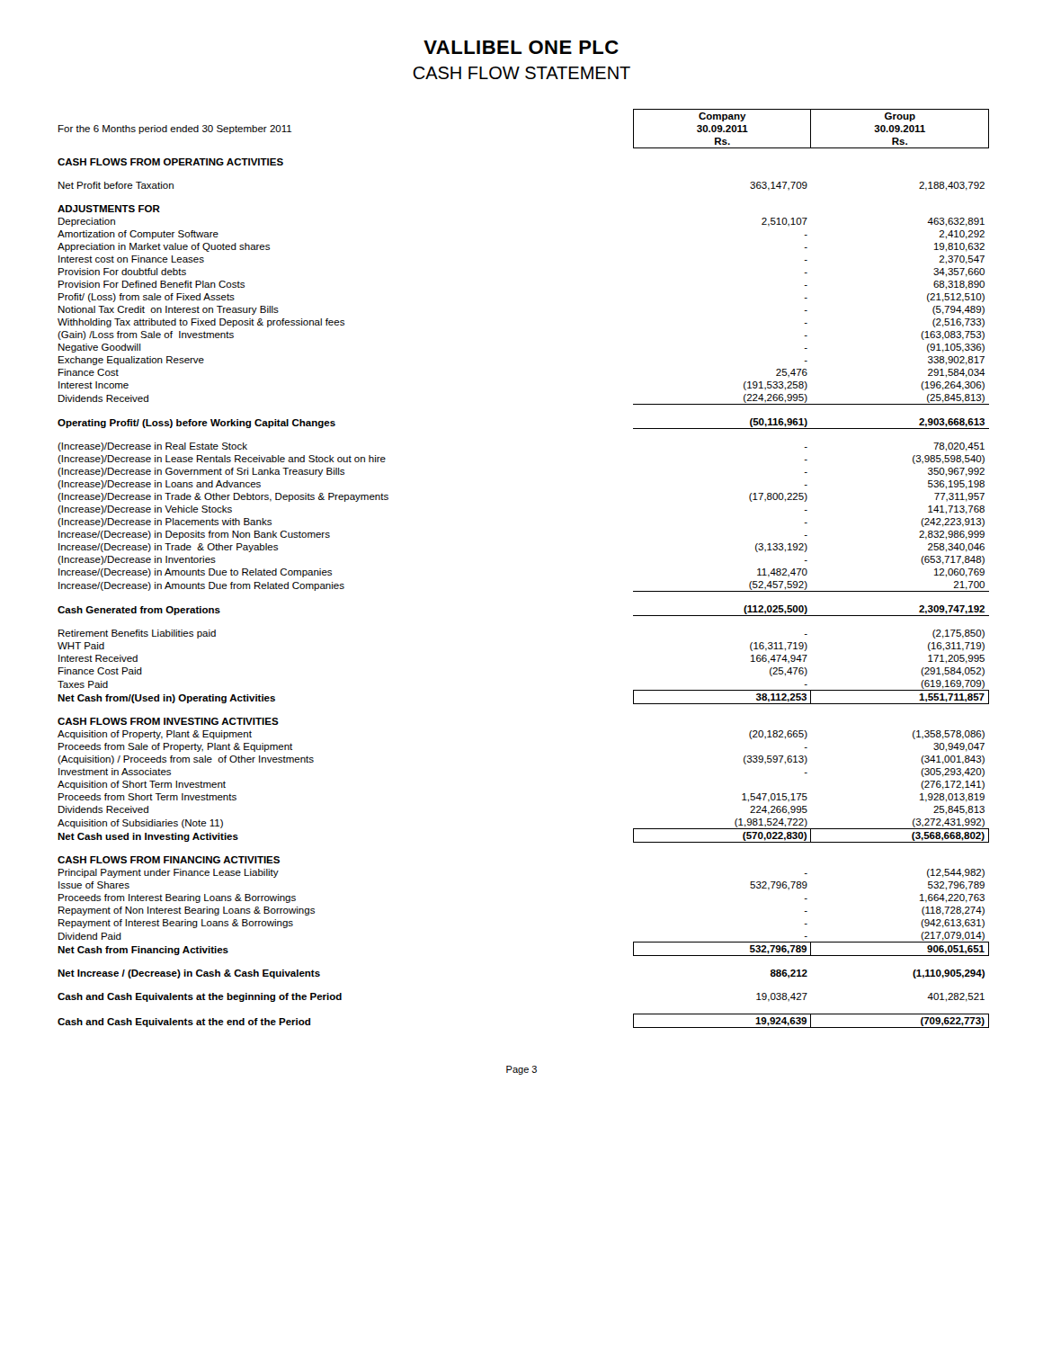VALLIBEL ONE PLC
CASH FLOW STATEMENT
| | Company | Group |
| For the 6 Months period ended 30 September 2011 | 30.09.2011 | 30.09.2011 |
| | Rs. | Rs. |
| CASH FLOWS FROM OPERATING ACTIVITIES | | |
| Net Profit before Taxation | 363,147,709 | 2,188,403,792 |
| ADJUSTMENTS FOR | | |
| Depreciation | 2,510,107 | 463,632,891 |
| Amortization of Computer Software | - | 2,410,292 |
| Appreciation in Market value of Quoted shares | - | 19,810,632 |
| Interest cost on Finance Leases | - | 2,370,547 |
| Provision For doubtful debts | - | 34,357,660 |
| Provision For Defined Benefit Plan Costs | - | 68,318,890 |
| Profit/ (Loss) from sale of Fixed Assets | - | (21,512,510) |
| Notional Tax Credit on Interest on Treasury Bills | - | (5,794,489) |
| Withholding Tax attributed to Fixed Deposit & professional fees | - | (2,516,733) |
| (Gain) /Loss from Sale of Investments | - | (163,083,753) |
| Negative Goodwill | - | (91,105,336) |
| Exchange Equalization Reserve | - | 338,902,817 |
| Finance Cost | 25,476 | 291,584,034 |
| Interest Income | (191,533,258) | (196,264,306) |
| Dividends Received | (224,266,995) | (25,845,813) |
| Operating Profit/ (Loss) before Working Capital Changes | (50,116,961) | 2,903,668,613 |
| (Increase)/Decrease in Real Estate Stock | - | 78,020,451 |
| (Increase)/Decrease in Lease Rentals Receivable and Stock out on hire | - | (3,985,598,540) |
| (Increase)/Decrease in Government of Sri Lanka Treasury Bills | - | 350,967,992 |
| (Increase)/Decrease in Loans and Advances | - | 536,195,198 |
| (Increase)/Decrease in Trade & Other Debtors, Deposits & Prepayments | (17,800,225) | 77,311,957 |
| (Increase)/Decrease in Vehicle Stocks | - | 141,713,768 |
| (Increase)/Decrease in Placements with Banks | - | (242,223,913) |
| Increase/(Decrease) in Deposits from Non Bank Customers | - | 2,832,986,999 |
| Increase/(Decrease) in Trade & Other Payables | (3,133,192) | 258,340,046 |
| (Increase)/Decrease in Inventories | - | (653,717,848) |
| Increase/(Decrease) in Amounts Due to Related Companies | 11,482,470 | 12,060,769 |
| Increase/(Decrease) in Amounts Due from Related Companies | (52,457,592) | 21,700 |
| Cash Generated from Operations | (112,025,500) | 2,309,747,192 |
| Retirement Benefits Liabilities paid | - | (2,175,850) |
| WHT Paid | (16,311,719) | (16,311,719) |
| Interest Received | 166,474,947 | 171,205,995 |
| Finance Cost Paid | (25,476) | (291,584,052) |
| Taxes Paid | - | (619,169,709) |
| Net Cash from/(Used in) Operating Activities | 38,112,253 | 1,551,711,857 |
| CASH FLOWS FROM INVESTING ACTIVITIES | | |
| Acquisition of Property, Plant & Equipment | (20,182,665) | (1,358,578,086) |
| Proceeds from Sale of Property, Plant & Equipment | - | 30,949,047 |
| (Acquisition) / Proceeds from sale of Other Investments | (339,597,613) | (341,001,843) |
| Investment in Associates | - | (305,293,420) |
| Acquisition of Short Term Investment | | (276,172,141) |
| Proceeds from Short Term Investments | 1,547,015,175 | 1,928,013,819 |
| Dividends Received | 224,266,995 | 25,845,813 |
| Acquisition of Subsidiaries (Note 11) | (1,981,524,722) | (3,272,431,992) |
| Net Cash used in Investing Activities | (570,022,830) | (3,568,668,802) |
| CASH FLOWS FROM FINANCING ACTIVITIES | | |
| Principal Payment under Finance Lease Liability | - | (12,544,982) |
| Issue of Shares | 532,796,789 | 532,796,789 |
| Proceeds from Interest Bearing Loans & Borrowings | - | 1,664,220,763 |
| Repayment of Non Interest Bearing Loans & Borrowings | - | (118,728,274) |
| Repayment of Interest Bearing Loans & Borrowings | - | (942,613,631) |
| Dividend Paid | - | (217,079,014) |
| Net Cash from Financing Activities | 532,796,789 | 906,051,651 |
| Net Increase / (Decrease) in Cash & Cash Equivalents | 886,212 | (1,110,905,294) |
| Cash and Cash Equivalents at the beginning of the Period | 19,038,427 | 401,282,521 |
| Cash and Cash Equivalents at the end of the Period | 19,924,639 | (709,622,773) |
Page 3